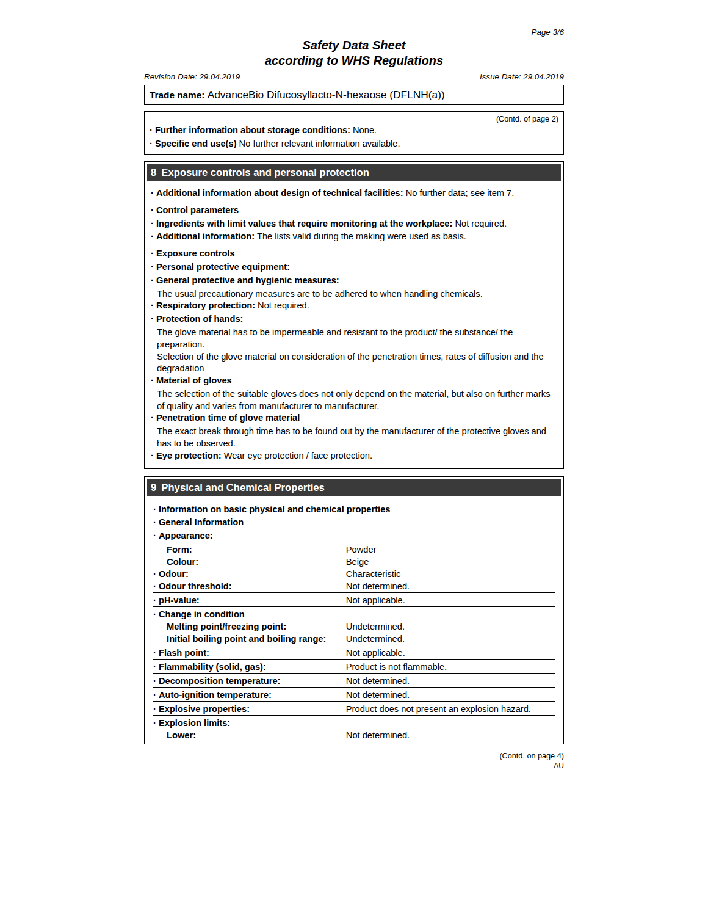Page 3/6
Safety Data Sheet
according to WHS Regulations
Revision Date: 29.04.2019 Issue Date: 29.04.2019
Trade name: AdvanceBio Difucosyllacto-N-hexaose (DFLNH(a))
(Contd. of page 2)
Further information about storage conditions: None.
Specific end use(s) No further relevant information available.
8 Exposure controls and personal protection
Additional information about design of technical facilities: No further data; see item 7.
Control parameters
Ingredients with limit values that require monitoring at the workplace: Not required.
Additional information: The lists valid during the making were used as basis.
Exposure controls
Personal protective equipment:
General protective and hygienic measures:
The usual precautionary measures are to be adhered to when handling chemicals.
Respiratory protection: Not required.
Protection of hands:
The glove material has to be impermeable and resistant to the product/ the substance/ the preparation.
Selection of the glove material on consideration of the penetration times, rates of diffusion and the degradation
Material of gloves
The selection of the suitable gloves does not only depend on the material, but also on further marks of quality and varies from manufacturer to manufacturer.
Penetration time of glove material
The exact break through time has to be found out by the manufacturer of the protective gloves and has to be observed.
Eye protection: Wear eye protection / face protection.
9 Physical and Chemical Properties
Information on basic physical and chemical properties
General Information
Appearance:
| Form: | Powder |
| Colour: | Beige |
| Odour: | Characteristic |
| Odour threshold: | Not determined. |
| pH-value: | Not applicable. |
| Change in condition | |
| Melting point/freezing point: | Undetermined. |
| Initial boiling point and boiling range: | Undetermined. |
| Flash point: | Not applicable. |
| Flammability (solid, gas): | Product is not flammable. |
| Decomposition temperature: | Not determined. |
| Auto-ignition temperature: | Not determined. |
| Explosive properties: | Product does not present an explosion hazard. |
| Explosion limits: | |
| Lower: | Not determined. |
(Contd. on page 4)
AU